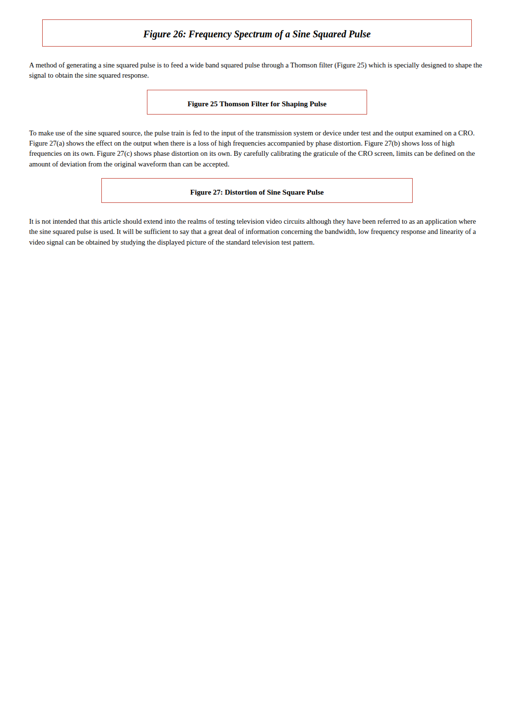Figure 26: Frequency Spectrum of a Sine Squared Pulse
A method of generating a sine squared pulse is to feed a wide band squared pulse through a Thomson filter (Figure 25) which is specially designed to shape the signal to obtain the sine squared response.
Figure 25 Thomson Filter for Shaping Pulse
To make use of the sine squared source, the pulse train is fed to the input of the transmission system or device under test and the output examined on a CRO. Figure 27(a) shows the effect on the output when there is a loss of high frequencies accompanied by phase distortion. Figure 27(b) shows loss of high frequencies on its own. Figure 27(c) shows phase distortion on its own. By carefully calibrating the graticule of the CRO screen, limits can be defined on the amount of deviation from the original waveform than can be accepted.
Figure 27: Distortion of Sine Square Pulse
It is not intended that this article should extend into the realms of testing television video circuits although they have been referred to as an application where the sine squared pulse is used. It will be sufficient to say that a great deal of information concerning the bandwidth, low frequency response and linearity of a video signal can be obtained by studying the displayed picture of the standard television test pattern.